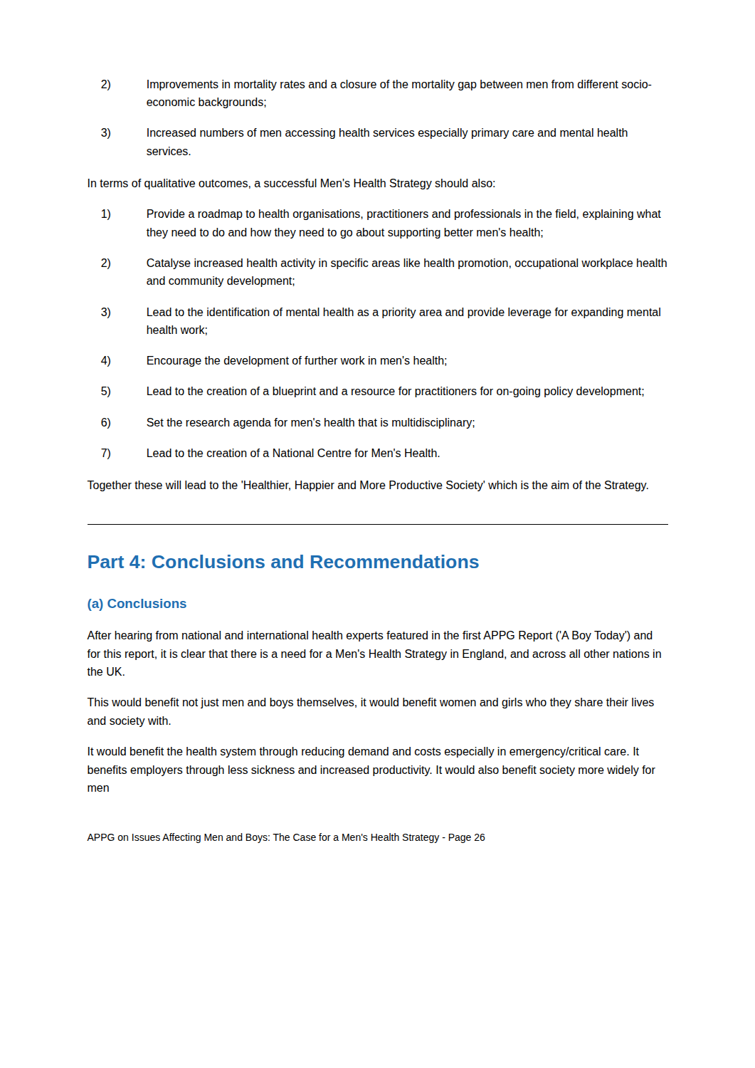Improvements in mortality rates and a closure of the mortality gap between men from different socio-economic backgrounds;
Increased numbers of men accessing health services especially primary care and mental health services.
In terms of qualitative outcomes, a successful Men's Health Strategy should also:
Provide a roadmap to health organisations, practitioners and professionals in the field, explaining what they need to do and how they need to go about supporting better men's health;
Catalyse increased health activity in specific areas like health promotion, occupational workplace health and community development;
Lead to the identification of mental health as a priority area and provide leverage for expanding mental health work;
Encourage the development of further work in men's health;
Lead to the creation of a blueprint and a resource for practitioners for on-going policy development;
Set the research agenda for men's health that is multidisciplinary;
Lead to the creation of a National Centre for Men's Health.
Together these will lead to the 'Healthier, Happier and More Productive Society' which is the aim of the Strategy.
Part 4: Conclusions and Recommendations
(a) Conclusions
After hearing from national and international health experts featured in the first APPG Report ('A Boy Today') and for this report, it is clear that there is a need for a Men's Health Strategy in England, and across all other nations in the UK.
This would benefit not just men and boys themselves, it would benefit women and girls who they share their lives and society with.
It would benefit the health system through reducing demand and costs especially in emergency/critical care. It benefits employers through less sickness and increased productivity. It would also benefit society more widely for men
APPG on Issues Affecting Men and Boys: The Case for a Men's Health Strategy - Page 26